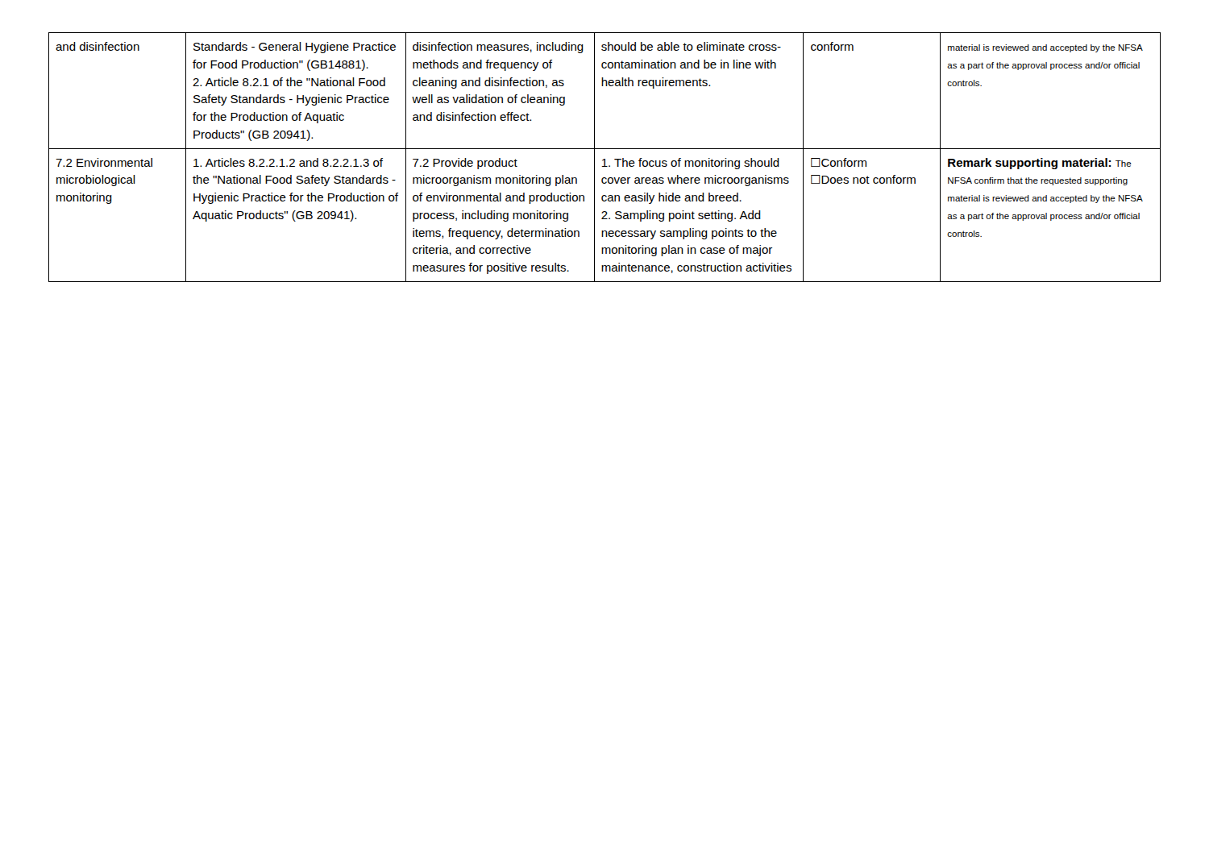| and disinfection | Standards - General Hygiene Practice for Food Production" (GB14881). 2. Article 8.2.1 of the "National Food Safety Standards - Hygienic Practice for the Production of Aquatic Products" (GB 20941). | disinfection measures, including methods and frequency of cleaning and disinfection, as well as validation of cleaning and disinfection effect. | should be able to eliminate cross-contamination and be in line with health requirements. | conform | material is reviewed and accepted by the NFSA as a part of the approval process and/or official controls. |
| 7.2 Environmental microbiological monitoring | 1. Articles 8.2.2.1.2 and 8.2.2.1.3 of the "National Food Safety Standards - Hygienic Practice for the Production of Aquatic Products" (GB 20941). | 7.2 Provide product microorganism monitoring plan of environmental and production process, including monitoring items, frequency, determination criteria, and corrective measures for positive results. | 1. The focus of monitoring should cover areas where microorganisms can easily hide and breed. 2. Sampling point setting. Add necessary sampling points to the monitoring plan in case of major maintenance, construction activities | ☐ Conform ☐ Does not conform | Remark supporting material: The NFSA confirm that the requested supporting material is reviewed and accepted by the NFSA as a part of the approval process and/or official controls. |